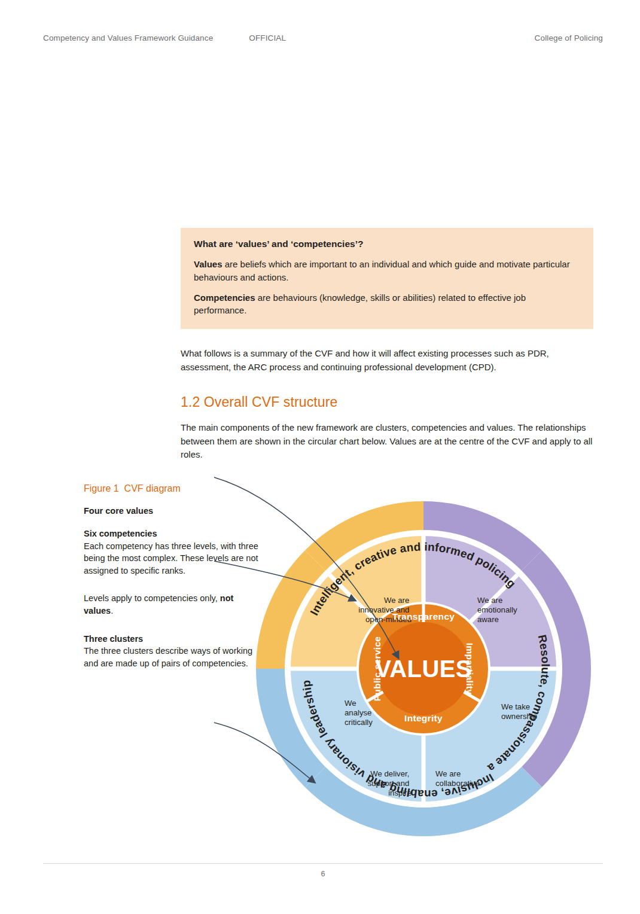Competency and Values Framework Guidance
OFFICIAL
College of Policing
What are ‘values’ and ‘competencies’?
Values are beliefs which are important to an individual and which guide and motivate particular behaviours and actions.
Competencies are behaviours (knowledge, skills or abilities) related to effective job performance.
What follows is a summary of the CVF and how it will affect existing processes such as PDR, assessment, the ARC process and continuing professional development (CPD).
1.2 Overall CVF structure
The main components of the new framework are clusters, competencies and values. The relationships between them are shown in the circular chart below. Values are at the centre of the CVF and apply to all roles.
Figure 1 CVF diagram
Four core values
Six competencies
Each competency has three levels, with three being the most complex. These levels are not assigned to specific ranks.
Levels apply to competencies only, not values.
Three clusters
The three clusters describe ways of working and are made up of pairs of competencies.
We are emotionally aware We take ownership We are innovative and open-minded We analyse critically We deliver, support and inspire We are collaborative Intelligent, creative and informed policing Resolute, compassionate and committed Inclusive, enabling and visionary leadership Transparency Integrity Public service Impartiality VALUES
6